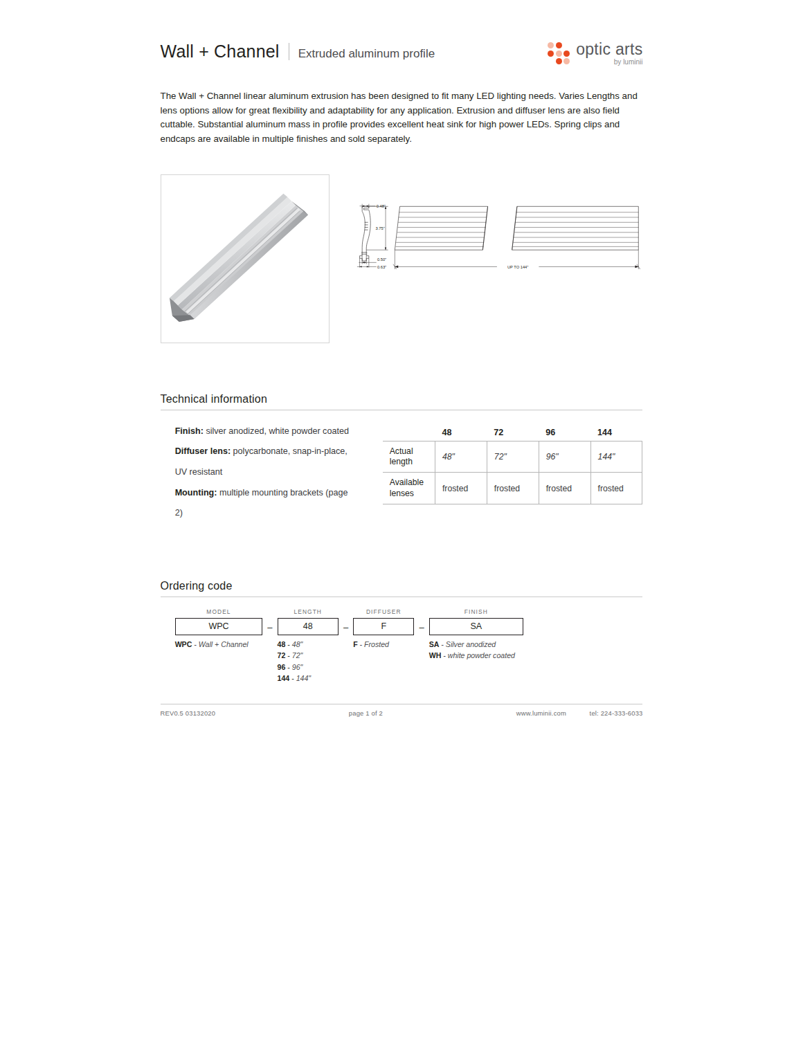Wall + Channel Extruded aluminum profile
optic arts
by luminii
The Wall + Channel linear aluminum extrusion has been designed to fit many LED lighting needs. Varies Lengths and lens options allow for great flexibility and adaptability for any application. Extrusion and diffuser lens are also field cuttable. Substantial aluminum mass in profile provides excellent heat sink for high power LEDs. Spring clips and endcaps are available in multiple finishes and sold separately.
0.48" 3.75" 0.50" 0.63" UP TO 144"
Technical information
Finish: silver anodized, white powder coated
Diffuser lens: polycarbonate, snap-in-place, UV resistant
Mounting: multiple mounting brackets (page 2)
| | 48 | 72 | 96 | 144 |
| --- | --- | --- | --- | --- |
| Actual length | 48" | 72" | 96" | 144" |
| Available lenses | frosted | frosted | frosted | frosted |
Ordering code
Model
WPC
WPC - Wall + Channel
–
Length
48
48 - 48"
72 - 72"
96 - 96"
144 - 144"
–
Diffuser
F
F - Frosted
–
Finish
SA
SA - Silver anodized
WH - white powder coated
REV0.5 03132020
page 1 of 2
www.luminii.com tel: 224-333-6033